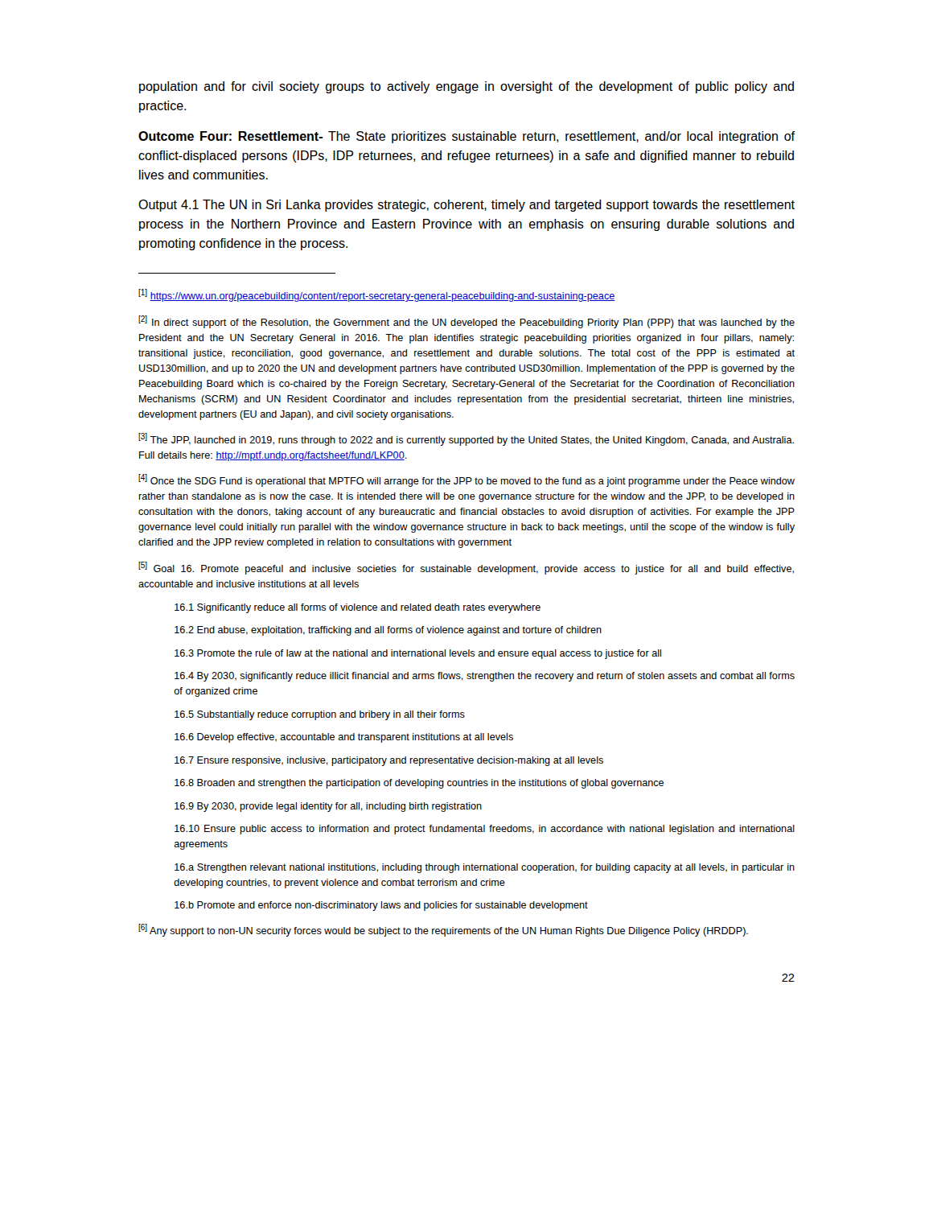population and for civil society groups to actively engage in oversight of the development of public policy and practice.
Outcome Four: Resettlement- The State prioritizes sustainable return, resettlement, and/or local integration of conflict-displaced persons (IDPs, IDP returnees, and refugee returnees) in a safe and dignified manner to rebuild lives and communities.
Output 4.1 The UN in Sri Lanka provides strategic, coherent, timely and targeted support towards the resettlement process in the Northern Province and Eastern Province with an emphasis on ensuring durable solutions and promoting confidence in the process.
[1] https://www.un.org/peacebuilding/content/report-secretary-general-peacebuilding-and-sustaining-peace
[2] In direct support of the Resolution, the Government and the UN developed the Peacebuilding Priority Plan (PPP) that was launched by the President and the UN Secretary General in 2016. The plan identifies strategic peacebuilding priorities organized in four pillars, namely: transitional justice, reconciliation, good governance, and resettlement and durable solutions. The total cost of the PPP is estimated at USD130million, and up to 2020 the UN and development partners have contributed USD30million. Implementation of the PPP is governed by the Peacebuilding Board which is co-chaired by the Foreign Secretary, Secretary-General of the Secretariat for the Coordination of Reconciliation Mechanisms (SCRM) and UN Resident Coordinator and includes representation from the presidential secretariat, thirteen line ministries, development partners (EU and Japan), and civil society organisations.
[3] The JPP, launched in 2019, runs through to 2022 and is currently supported by the United States, the United Kingdom, Canada, and Australia. Full details here: http://mptf.undp.org/factsheet/fund/LKP00.
[4] Once the SDG Fund is operational that MPTFO will arrange for the JPP to be moved to the fund as a joint programme under the Peace window rather than standalone as is now the case. It is intended there will be one governance structure for the window and the JPP, to be developed in consultation with the donors, taking account of any bureaucratic and financial obstacles to avoid disruption of activities. For example the JPP governance level could initially run parallel with the window governance structure in back to back meetings, until the scope of the window is fully clarified and the JPP review completed in relation to consultations with government
[5] Goal 16. Promote peaceful and inclusive societies for sustainable development, provide access to justice for all and build effective, accountable and inclusive institutions at all levels
16.1 Significantly reduce all forms of violence and related death rates everywhere
16.2 End abuse, exploitation, trafficking and all forms of violence against and torture of children
16.3 Promote the rule of law at the national and international levels and ensure equal access to justice for all
16.4 By 2030, significantly reduce illicit financial and arms flows, strengthen the recovery and return of stolen assets and combat all forms of organized crime
16.5 Substantially reduce corruption and bribery in all their forms
16.6 Develop effective, accountable and transparent institutions at all levels
16.7 Ensure responsive, inclusive, participatory and representative decision-making at all levels
16.8 Broaden and strengthen the participation of developing countries in the institutions of global governance
16.9 By 2030, provide legal identity for all, including birth registration
16.10 Ensure public access to information and protect fundamental freedoms, in accordance with national legislation and international agreements
16.a Strengthen relevant national institutions, including through international cooperation, for building capacity at all levels, in particular in developing countries, to prevent violence and combat terrorism and crime
16.b Promote and enforce non-discriminatory laws and policies for sustainable development
[6] Any support to non-UN security forces would be subject to the requirements of the UN Human Rights Due Diligence Policy (HRDDP).
22